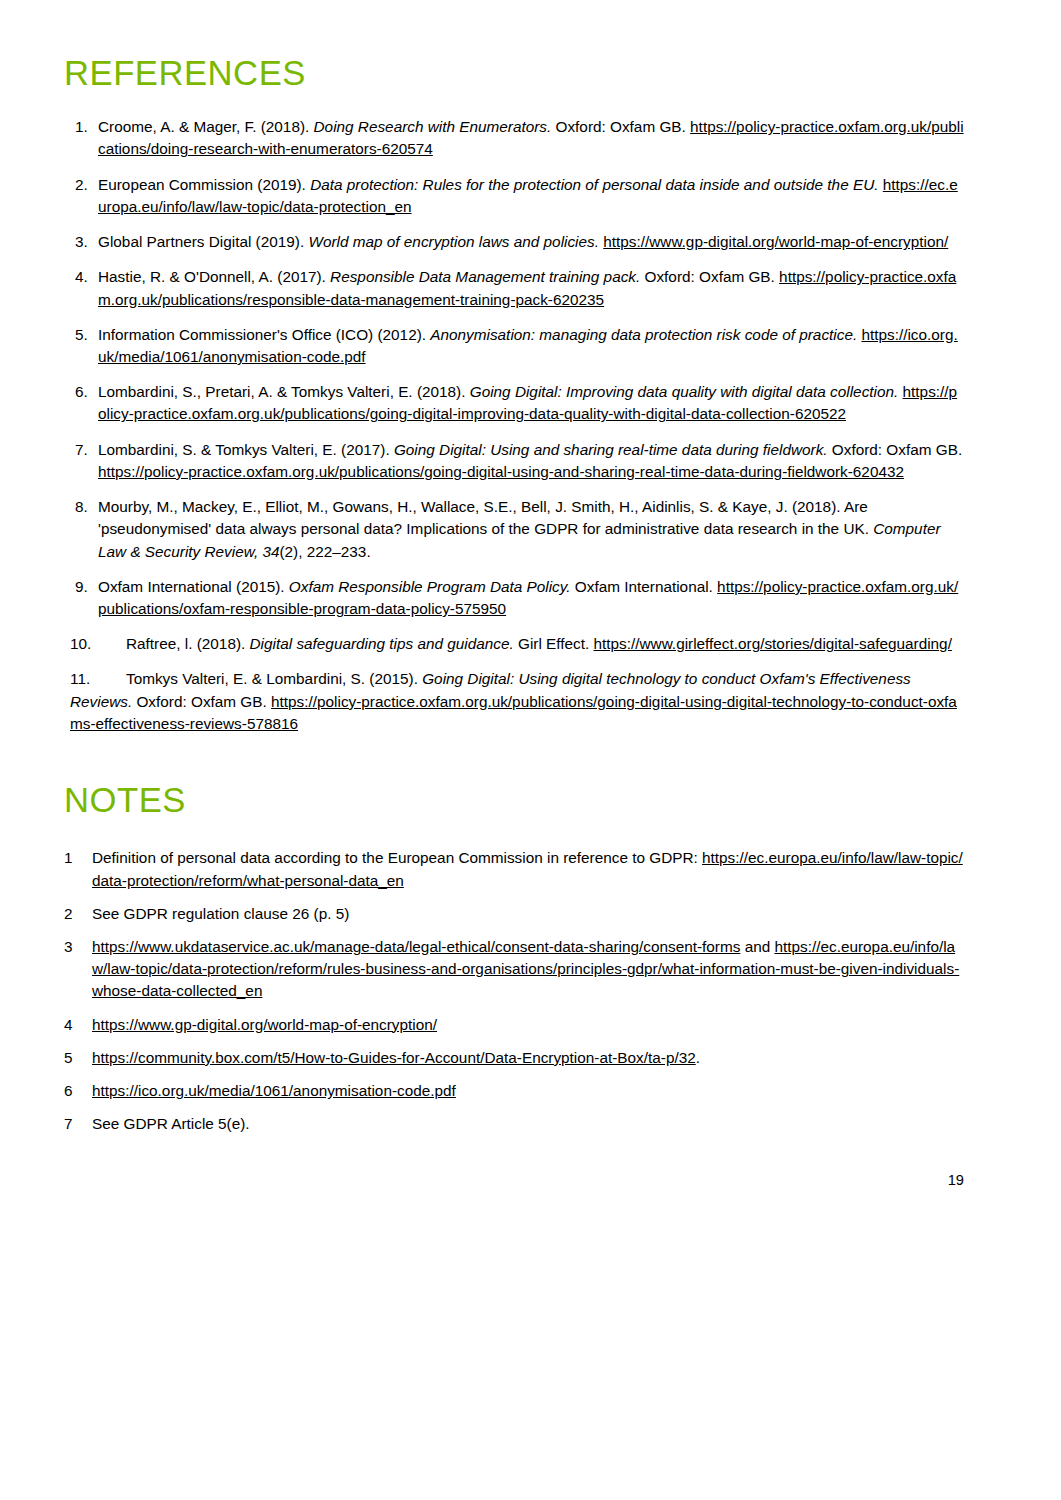REFERENCES
Croome, A. & Mager, F. (2018). Doing Research with Enumerators. Oxford: Oxfam GB. https://policy-practice.oxfam.org.uk/publications/doing-research-with-enumerators-620574
European Commission (2019). Data protection: Rules for the protection of personal data inside and outside the EU. https://ec.europa.eu/info/law/law-topic/data-protection_en
Global Partners Digital (2019). World map of encryption laws and policies. https://www.gp-digital.org/world-map-of-encryption/
Hastie, R. & O'Donnell, A. (2017). Responsible Data Management training pack. Oxford: Oxfam GB. https://policy-practice.oxfam.org.uk/publications/responsible-data-management-training-pack-620235
Information Commissioner's Office (ICO) (2012). Anonymisation: managing data protection risk code of practice. https://ico.org.uk/media/1061/anonymisation-code.pdf
Lombardini, S., Pretari, A. & Tomkys Valteri, E. (2018). Going Digital: Improving data quality with digital data collection. https://policy-practice.oxfam.org.uk/publications/going-digital-improving-data-quality-with-digital-data-collection-620522
Lombardini, S. & Tomkys Valteri, E. (2017). Going Digital: Using and sharing real-time data during fieldwork. Oxford: Oxfam GB. https://policy-practice.oxfam.org.uk/publications/going-digital-using-and-sharing-real-time-data-during-fieldwork-620432
Mourby, M., Mackey, E., Elliot, M., Gowans, H., Wallace, S.E., Bell, J. Smith, H., Aidinlis, S. & Kaye, J. (2018). Are 'pseudonymised' data always personal data? Implications of the GDPR for administrative data research in the UK. Computer Law & Security Review, 34(2), 222–233.
Oxfam International (2015). Oxfam Responsible Program Data Policy. Oxfam International. https://policy-practice.oxfam.org.uk/publications/oxfam-responsible-program-data-policy-575950
10. Raftree, l. (2018). Digital safeguarding tips and guidance. Girl Effect. https://www.girleffect.org/stories/digital-safeguarding/
11. Tomkys Valteri, E. & Lombardini, S. (2015). Going Digital: Using digital technology to conduct Oxfam's Effectiveness Reviews. Oxford: Oxfam GB. https://policy-practice.oxfam.org.uk/publications/going-digital-using-digital-technology-to-conduct-oxfams-effectiveness-reviews-578816
NOTES
1 Definition of personal data according to the European Commission in reference to GDPR: https://ec.europa.eu/info/law/law-topic/data-protection/reform/what-personal-data_en
2 See GDPR regulation clause 26 (p. 5)
3 https://www.ukdataservice.ac.uk/manage-data/legal-ethical/consent-data-sharing/consent-forms and https://ec.europa.eu/info/law/law-topic/data-protection/reform/rules-business-and-organisations/principles-gdpr/what-information-must-be-given-individuals-whose-data-collected_en
4 https://www.gp-digital.org/world-map-of-encryption/
5 https://community.box.com/t5/How-to-Guides-for-Account/Data-Encryption-at-Box/ta-p/32.
6 https://ico.org.uk/media/1061/anonymisation-code.pdf
7 See GDPR Article 5(e).
19